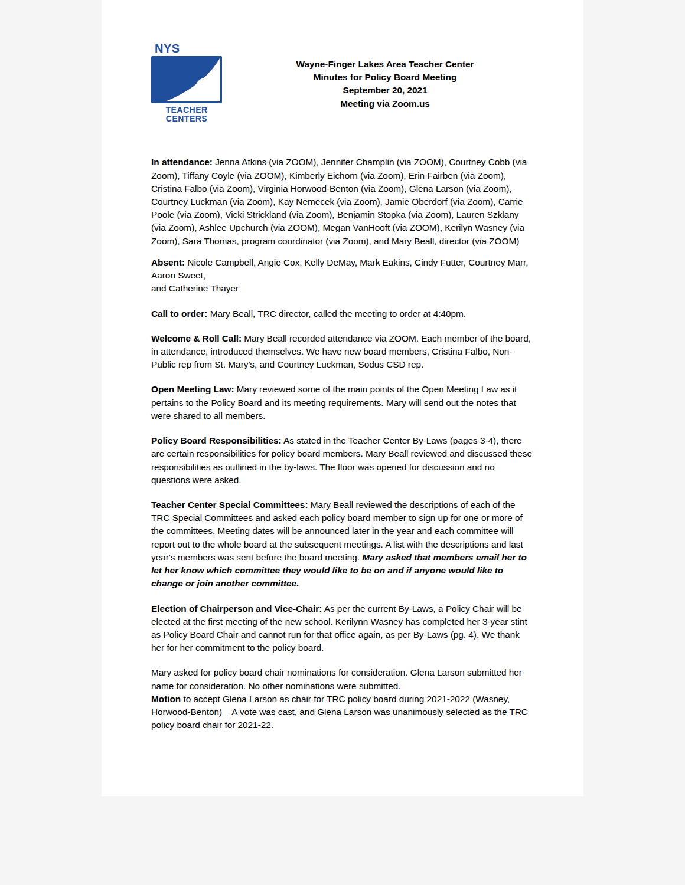NYS
TEACHER
CENTERS
Wayne-Finger Lakes Area Teacher Center
Minutes for Policy Board Meeting
September 20, 2021
Meeting via Zoom.us
In attendance: Jenna Atkins (via ZOOM), Jennifer Champlin (via ZOOM), Courtney Cobb (via Zoom), Tiffany Coyle (via ZOOM), Kimberly Eichorn (via Zoom), Erin Fairben (via Zoom), Cristina Falbo (via Zoom), Virginia Horwood-Benton (via Zoom), Glena Larson (via Zoom), Courtney Luckman (via Zoom), Kay Nemecek (via Zoom), Jamie Oberdorf (via Zoom), Carrie Poole (via Zoom), Vicki Strickland (via Zoom), Benjamin Stopka (via Zoom), Lauren Szklany (via Zoom), Ashlee Upchurch (via ZOOM), Megan VanHooft (via ZOOM), Kerilyn Wasney (via Zoom), Sara Thomas, program coordinator (via Zoom), and Mary Beall, director (via ZOOM)
Absent: Nicole Campbell, Angie Cox, Kelly DeMay, Mark Eakins, Cindy Futter, Courtney Marr, Aaron Sweet,
and Catherine Thayer
Call to order: Mary Beall, TRC director, called the meeting to order at 4:40pm.
Welcome & Roll Call: Mary Beall recorded attendance via ZOOM. Each member of the board, in attendance, introduced themselves. We have new board members, Cristina Falbo, Non-Public rep from St. Mary's, and Courtney Luckman, Sodus CSD rep.
Open Meeting Law: Mary reviewed some of the main points of the Open Meeting Law as it pertains to the Policy Board and its meeting requirements. Mary will send out the notes that were shared to all members.
Policy Board Responsibilities: As stated in the Teacher Center By-Laws (pages 3-4), there are certain responsibilities for policy board members. Mary Beall reviewed and discussed these responsibilities as outlined in the by-laws. The floor was opened for discussion and no questions were asked.
Teacher Center Special Committees: Mary Beall reviewed the descriptions of each of the TRC Special Committees and asked each policy board member to sign up for one or more of the committees. Meeting dates will be announced later in the year and each committee will report out to the whole board at the subsequent meetings. A list with the descriptions and last year's members was sent before the board meeting. Mary asked that members email her to let her know which committee they would like to be on and if anyone would like to change or join another committee.
Election of Chairperson and Vice-Chair: As per the current By-Laws, a Policy Chair will be elected at the first meeting of the new school. Kerilynn Wasney has completed her 3-year stint as Policy Board Chair and cannot run for that office again, as per By-Laws (pg. 4). We thank her for her commitment to the policy board.
Mary asked for policy board chair nominations for consideration. Glena Larson submitted her name for consideration. No other nominations were submitted.
Motion to accept Glena Larson as chair for TRC policy board during 2021-2022 (Wasney, Horwood-Benton) – A vote was cast, and Glena Larson was unanimously selected as the TRC policy board chair for 2021-22.